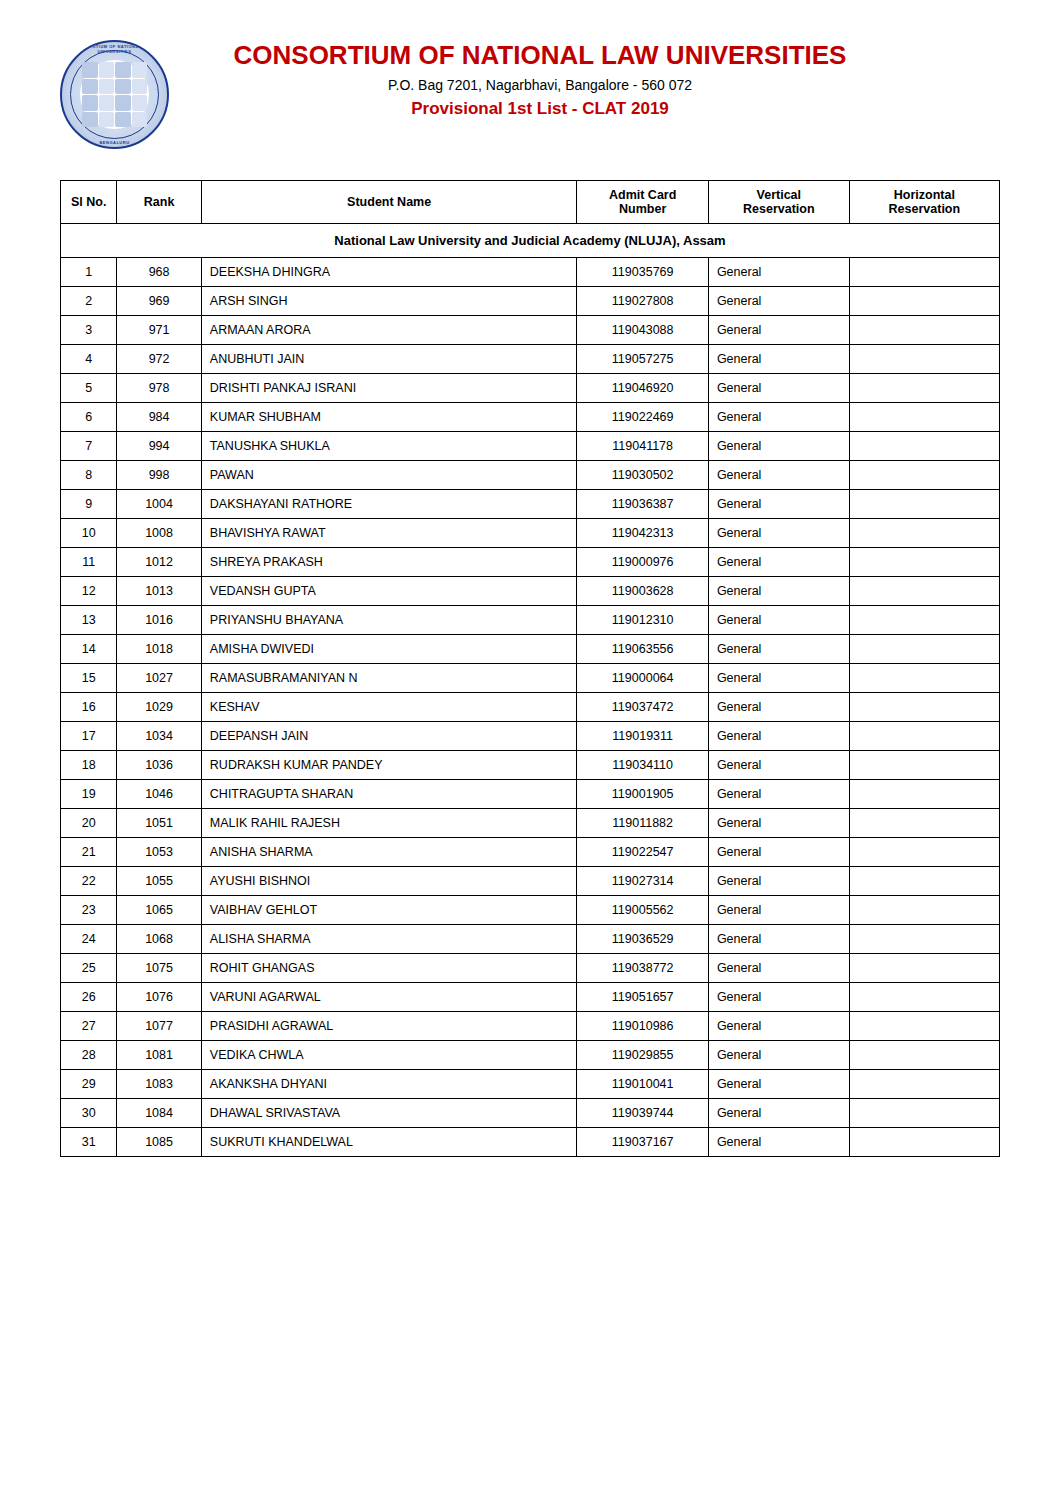CONSORTIUM OF NATIONAL LAW UNIVERSITIES
BENGALURU
CONSORTIUM OF NATIONAL LAW UNIVERSITIES
P.O. Bag 7201, Nagarbhavi, Bangalore - 560 072
Provisional 1st List - CLAT 2019
| National Law University and Judicial Academy (NLUJA), Assam |
| --- |
| Sl No. | Rank | Student Name | Admit Card Number | Vertical Reservation | Horizontal Reservation |
| 1 | 968 | DEEKSHA DHINGRA | 119035769 | General | |
| 2 | 969 | ARSH SINGH | 119027808 | General | |
| 3 | 971 | ARMAAN ARORA | 119043088 | General | |
| 4 | 972 | ANUBHUTI JAIN | 119057275 | General | |
| 5 | 978 | DRISHTI PANKAJ ISRANI | 119046920 | General | |
| 6 | 984 | KUMAR SHUBHAM | 119022469 | General | |
| 7 | 994 | TANUSHKA SHUKLA | 119041178 | General | |
| 8 | 998 | PAWAN | 119030502 | General | |
| 9 | 1004 | DAKSHAYANI RATHORE | 119036387 | General | |
| 10 | 1008 | BHAVISHYA RAWAT | 119042313 | General | |
| 11 | 1012 | SHREYA PRAKASH | 119000976 | General | |
| 12 | 1013 | VEDANSH GUPTA | 119003628 | General | |
| 13 | 1016 | PRIYANSHU BHAYANA | 119012310 | General | |
| 14 | 1018 | AMISHA DWIVEDI | 119063556 | General | |
| 15 | 1027 | RAMASUBRAMANIYAN N | 119000064 | General | |
| 16 | 1029 | KESHAV | 119037472 | General | |
| 17 | 1034 | DEEPANSH JAIN | 119019311 | General | |
| 18 | 1036 | RUDRAKSH KUMAR PANDEY | 119034110 | General | |
| 19 | 1046 | CHITRAGUPTA SHARAN | 119001905 | General | |
| 20 | 1051 | MALIK RAHIL RAJESH | 119011882 | General | |
| 21 | 1053 | ANISHA SHARMA | 119022547 | General | |
| 22 | 1055 | AYUSHI BISHNOI | 119027314 | General | |
| 23 | 1065 | VAIBHAV GEHLOT | 119005562 | General | |
| 24 | 1068 | ALISHA SHARMA | 119036529 | General | |
| 25 | 1075 | ROHIT GHANGAS | 119038772 | General | |
| 26 | 1076 | VARUNI AGARWAL | 119051657 | General | |
| 27 | 1077 | PRASIDHI AGRAWAL | 119010986 | General | |
| 28 | 1081 | VEDIKA CHWLA | 119029855 | General | |
| 29 | 1083 | AKANKSHA DHYANI | 119010041 | General | |
| 30 | 1084 | DHAWAL SRIVASTAVA | 119039744 | General | |
| 31 | 1085 | SUKRUTI KHANDELWAL | 119037167 | General | |